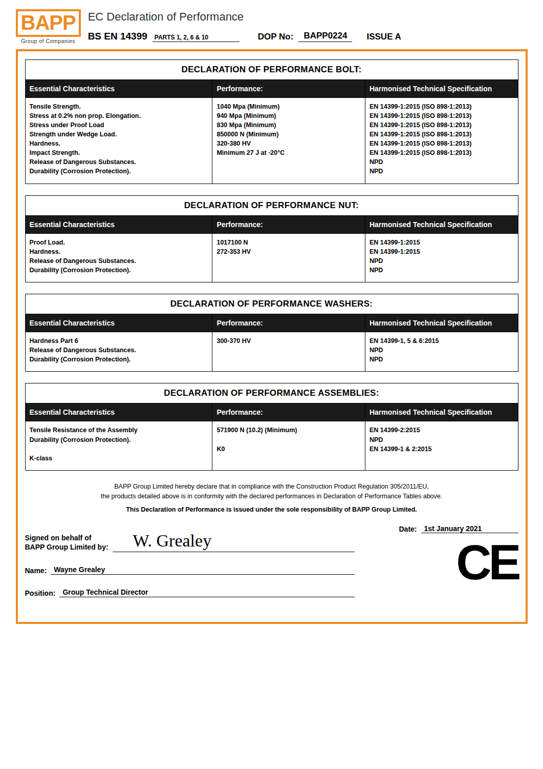BAPP
Group of Companies
EC Declaration of Performance
BS EN 14399 PARTS 1, 2, 6 & 10 DOP No: BAPP0224 ISSUE A
DECLARATION OF PERFORMANCE BOLT:
| Essential Characteristics | Performance: | Harmonised Technical Specification |
| --- | --- | --- |
| Tensile Strength. Stress at 0.2% non prop. Elongation. Stress under Proof Load Strength under Wedge Load. Hardness. Impact Strength. Release of Dangerous Substances. Durability (Corrosion Protection). | 1040 Mpa (Minimum) 940 Mpa (Minimum) 830 Mpa (Minimum) 850000 N (Minimum) 320-380 HV Minimum 27 J at -20°C | EN 14399-1:2015 (ISO 898-1:2013) EN 14399-1:2015 (ISO 898-1:2013) EN 14399-1:2015 (ISO 898-1:2013) EN 14399-1:2015 (ISO 898-1:2013) EN 14399-1:2015 (ISO 898-1:2013) EN 14399-1:2015 (ISO 898-1:2013) NPD NPD |
DECLARATION OF PERFORMANCE NUT:
| Essential Characteristics | Performance: | Harmonised Technical Specification |
| --- | --- | --- |
| Proof Load. Hardness. Release of Dangerous Substances. Durability (Corrosion Protection). | 1017100 N 272-353 HV | EN 14399-1:2015 EN 14399-1:2015 NPD NPD |
DECLARATION OF PERFORMANCE WASHERS:
| Essential Characteristics | Performance: | Harmonised Technical Specification |
| --- | --- | --- |
| Hardness Part 6 Release of Dangerous Substances. Durability (Corrosion Protection). | 300-370 HV | EN 14399-1, 5 & 6:2015 NPD NPD |
DECLARATION OF PERFORMANCE ASSEMBLIES:
| Essential Characteristics | Performance: | Harmonised Technical Specification |
| --- | --- | --- |
| Tensile Resistance of the Assembly Durability (Corrosion Protection). K-class | 571900 N (10.2) (Minimum) K0 | EN 14399-2:2015 NPD EN 14399-1 & 2:2015 |
BAPP Group Limited hereby declare that in compliance with the Construction Product Regulation 305/2011/EU, the products detailed above is in conformity with the declared performances in Declaration of Performance Tables above.
This Declaration of Performance is issued under the sole responsibility of BAPP Group Limited.
Signed on behalf of
BAPP Group Limited by: W. Grealey
Name: Wayne Grealey
Position: Group Technical Director
Date: 1st January 2021
CE